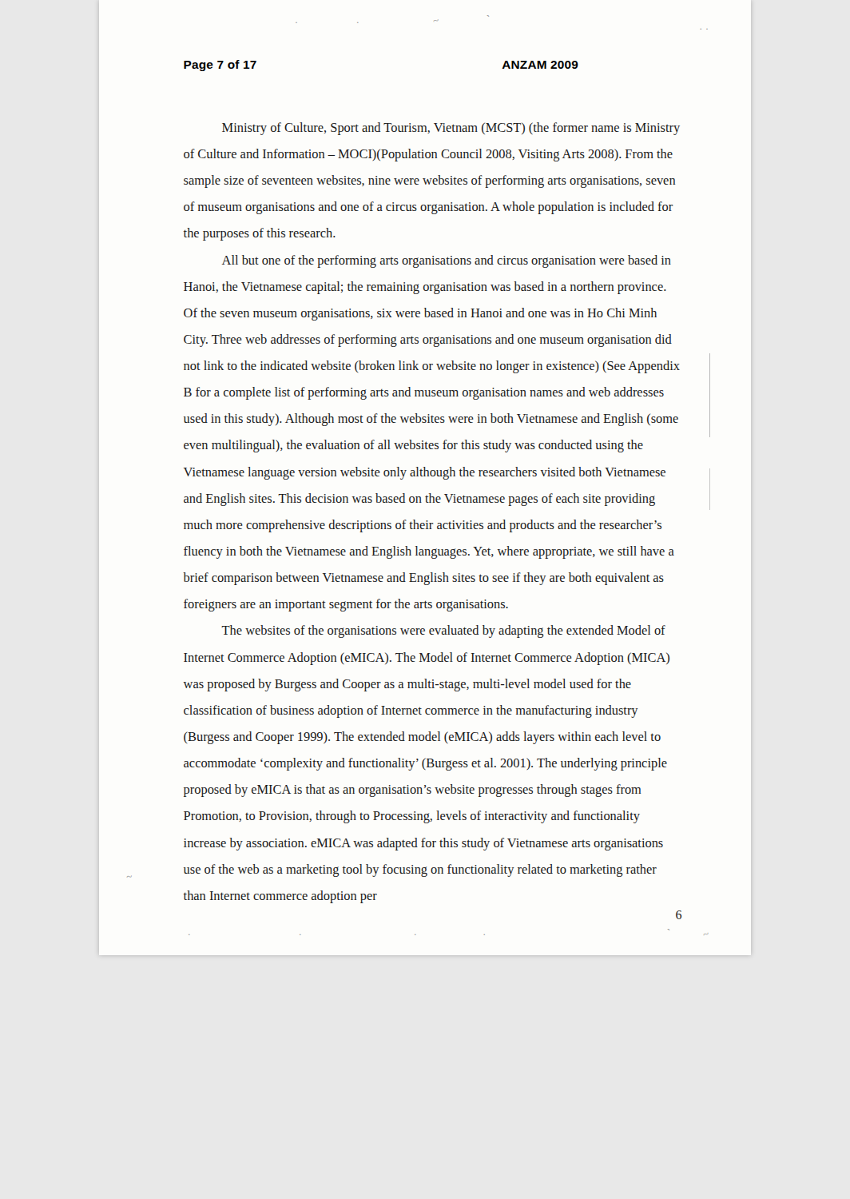·
·
~
`
· ·
Page 7 of 17 ANZAM 2009
Ministry of Culture, Sport and Tourism, Vietnam (MCST) (the former name is Ministry of Culture and Information – MOCI)(Population Council 2008, Visiting Arts 2008). From the sample size of seventeen websites, nine were websites of performing arts organisations, seven of museum organisations and one of a circus organisation. A whole population is included for the purposes of this research.
All but one of the performing arts organisations and circus organisation were based in Hanoi, the Vietnamese capital; the remaining organisation was based in a northern province. Of the seven museum organisations, six were based in Hanoi and one was in Ho Chi Minh City. Three web addresses of performing arts organisations and one museum organisation did not link to the indicated website (broken link or website no longer in existence) (See Appendix B for a complete list of performing arts and museum organisation names and web addresses used in this study). Although most of the websites were in both Vietnamese and English (some even multilingual), the evaluation of all websites for this study was conducted using the Vietnamese language version website only although the researchers visited both Vietnamese and English sites. This decision was based on the Vietnamese pages of each site providing much more comprehensive descriptions of their activities and products and the researcher’s fluency in both the Vietnamese and English languages. Yet, where appropriate, we still have a brief comparison between Vietnamese and English sites to see if they are both equivalent as foreigners are an important segment for the arts organisations.
The websites of the organisations were evaluated by adapting the extended Model of Internet Commerce Adoption (eMICA). The Model of Internet Commerce Adoption (MICA) was proposed by Burgess and Cooper as a multi-stage, multi-level model used for the classification of business adoption of Internet commerce in the manufacturing industry (Burgess and Cooper 1999). The extended model (eMICA) adds layers within each level to accommodate ‘complexity and functionality’ (Burgess et al. 2001). The underlying principle proposed by eMICA is that as an organisation’s website progresses through stages from Promotion, to Provision, through to Processing, levels of interactivity and functionality increase by association. eMICA was adapted for this study of Vietnamese arts organisations use of the web as a marketing tool by focusing on functionality related to marketing rather than Internet commerce adoption per
6
~
·
·
·
·
`
~